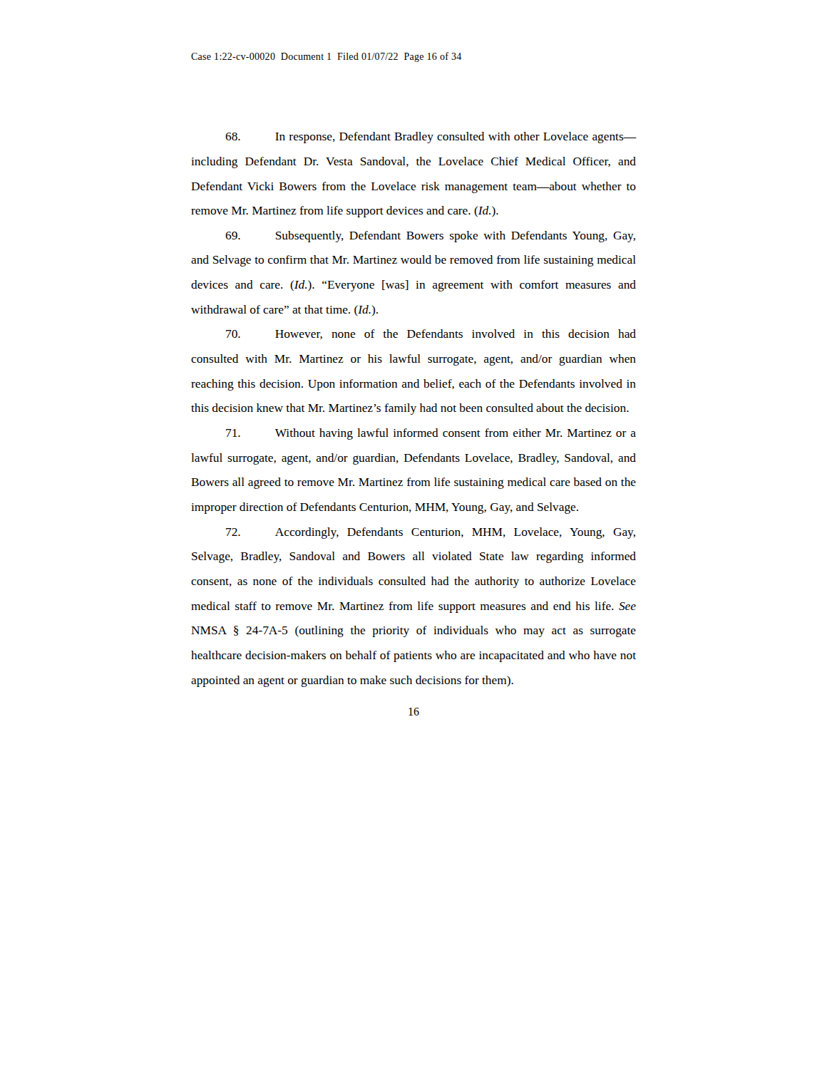Case 1:22-cv-00020 Document 1 Filed 01/07/22 Page 16 of 34
68. In response, Defendant Bradley consulted with other Lovelace agents—including Defendant Dr. Vesta Sandoval, the Lovelace Chief Medical Officer, and Defendant Vicki Bowers from the Lovelace risk management team—about whether to remove Mr. Martinez from life support devices and care. (Id.).
69. Subsequently, Defendant Bowers spoke with Defendants Young, Gay, and Selvage to confirm that Mr. Martinez would be removed from life sustaining medical devices and care. (Id.). “Everyone [was] in agreement with comfort measures and withdrawal of care” at that time. (Id.).
70. However, none of the Defendants involved in this decision had consulted with Mr. Martinez or his lawful surrogate, agent, and/or guardian when reaching this decision. Upon information and belief, each of the Defendants involved in this decision knew that Mr. Martinez’s family had not been consulted about the decision.
71. Without having lawful informed consent from either Mr. Martinez or a lawful surrogate, agent, and/or guardian, Defendants Lovelace, Bradley, Sandoval, and Bowers all agreed to remove Mr. Martinez from life sustaining medical care based on the improper direction of Defendants Centurion, MHM, Young, Gay, and Selvage.
72. Accordingly, Defendants Centurion, MHM, Lovelace, Young, Gay, Selvage, Bradley, Sandoval and Bowers all violated State law regarding informed consent, as none of the individuals consulted had the authority to authorize Lovelace medical staff to remove Mr. Martinez from life support measures and end his life. See NMSA § 24-7A-5 (outlining the priority of individuals who may act as surrogate healthcare decision-makers on behalf of patients who are incapacitated and who have not appointed an agent or guardian to make such decisions for them).
16